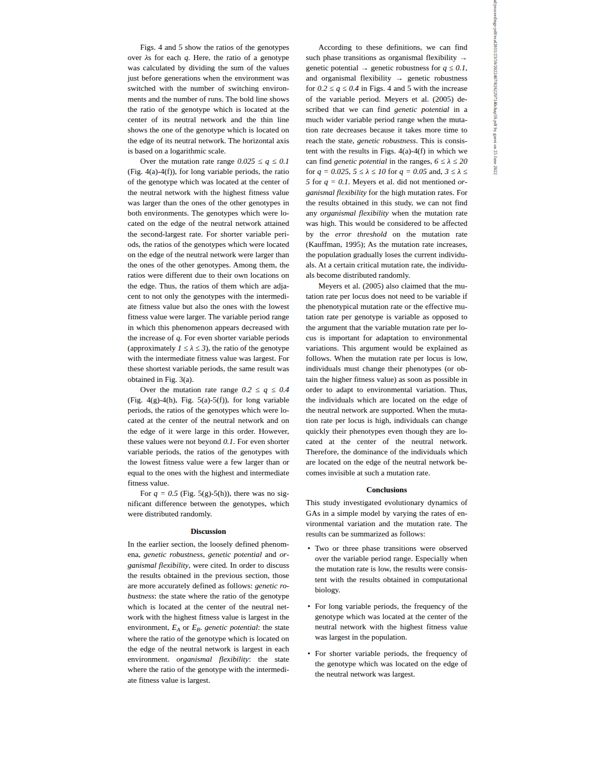Downloaded from http://direct.mit.edu/isal/proceedings-pdf/ecal2011/23/59/2022407/0262297140chap59.pdf by guest on 25 June 2022
Figs. 4 and 5 show the ratios of the genotypes over λs for each q. Here, the ratio of a genotype was calculated by dividing the sum of the values just before generations when the environment was switched with the number of switching environments and the number of runs. The bold line shows the ratio of the genotype which is located at the center of its neutral network and the thin line shows the one of the genotype which is located on the edge of its neutral network. The horizontal axis is based on a logarithmic scale.
Over the mutation rate range 0.025 ≤ q ≤ 0.1 (Fig. 4(a)-4(f)), for long variable periods, the ratio of the genotype which was located at the center of the neutral network with the highest fitness value was larger than the ones of the other genotypes in both environments. The genotypes which were located on the edge of the neutral network attained the second-largest rate. For shorter variable periods, the ratios of the genotypes which were located on the edge of the neutral network were larger than the ones of the other genotypes. Among them, the ratios were different due to their own locations on the edge. Thus, the ratios of them which are adjacent to not only the genotypes with the intermediate fitness value but also the ones with the lowest fitness value were larger. The variable period range in which this phenomenon appears decreased with the increase of q. For even shorter variable periods (approximately 1 ≤ λ ≤ 3), the ratio of the genotype with the intermediate fitness value was largest. For these shortest variable periods, the same result was obtained in Fig. 3(a).
Over the mutation rate range 0.2 ≤ q ≤ 0.4 (Fig. 4(g)-4(h), Fig. 5(a)-5(f)), for long variable periods, the ratios of the genotypes which were located at the center of the neutral network and on the edge of it were large in this order. However, these values were not beyond 0.1. For even shorter variable periods, the ratios of the genotypes with the lowest fitness value were a few larger than or equal to the ones with the highest and intermediate fitness value.
For q = 0.5 (Fig. 5(g)-5(h)), there was no significant difference between the genotypes, which were distributed randomly.
Discussion
In the earlier section, the loosely defined phenomena, genetic robustness, genetic potential and organismal flexibility, were cited. In order to discuss the results obtained in the previous section, those are more accurately defined as follows: genetic robustness: the state where the ratio of the genotype which is located at the center of the neutral network with the highest fitness value is largest in the environment, EA or EB. genetic potential: the state where the ratio of the genotype which is located on the edge of the neutral network is largest in each environment. organismal flexibility: the state where the ratio of the genotype with the intermediate fitness value is largest.
According to these definitions, we can find such phase transitions as organismal flexibility → genetic potential → genetic robustness for q ≤ 0.1, and organismal flexibility → genetic robustness for 0.2 ≤ q ≤ 0.4 in Figs. 4 and 5 with the increase of the variable period. Meyers et al. (2005) described that we can find genetic potential in a much wider variable period range when the mutation rate decreases because it takes more time to reach the state, genetic robustness. This is consistent with the results in Figs. 4(a)-4(f) in which we can find genetic potential in the ranges, 6 ≤ λ ≤ 20 for q = 0.025, 5 ≤ λ ≤ 10 for q = 0.05 and, 3 ≤ λ ≤ 5 for q = 0.1. Meyers et al. did not mentioned organismal flexibility for the high mutation rates. For the results obtained in this study, we can not find any organismal flexibility when the mutation rate was high. This would be considered to be affected by the error threshold on the mutation rate (Kauffman, 1995); As the mutation rate increases, the population gradually loses the current individuals. At a certain critical mutation rate, the individuals become distributed randomly.
Meyers et al. (2005) also claimed that the mutation rate per locus does not need to be variable if the phenotypical mutation rate or the effective mutation rate per genotype is variable as opposed to the argument that the variable mutation rate per locus is important for adaptation to environmental variations. This argument would be explained as follows. When the mutation rate per locus is low, individuals must change their phenotypes (or obtain the higher fitness value) as soon as possible in order to adapt to environmental variation. Thus, the individuals which are located on the edge of the neutral network are supported. When the mutation rate per locus is high, individuals can change quickly their phenotypes even though they are located at the center of the neutral network. Therefore, the dominance of the individuals which are located on the edge of the neutral network becomes invisible at such a mutation rate.
Conclusions
This study investigated evolutionary dynamics of GAs in a simple model by varying the rates of environmental variation and the mutation rate. The results can be summarized as follows:
Two or three phase transitions were observed over the variable period range. Especially when the mutation rate is low, the results were consistent with the results obtained in computational biology.
For long variable periods, the frequency of the genotype which was located at the center of the neutral network with the highest fitness value was largest in the population.
For shorter variable periods, the frequency of the genotype which was located on the edge of the neutral network was largest.